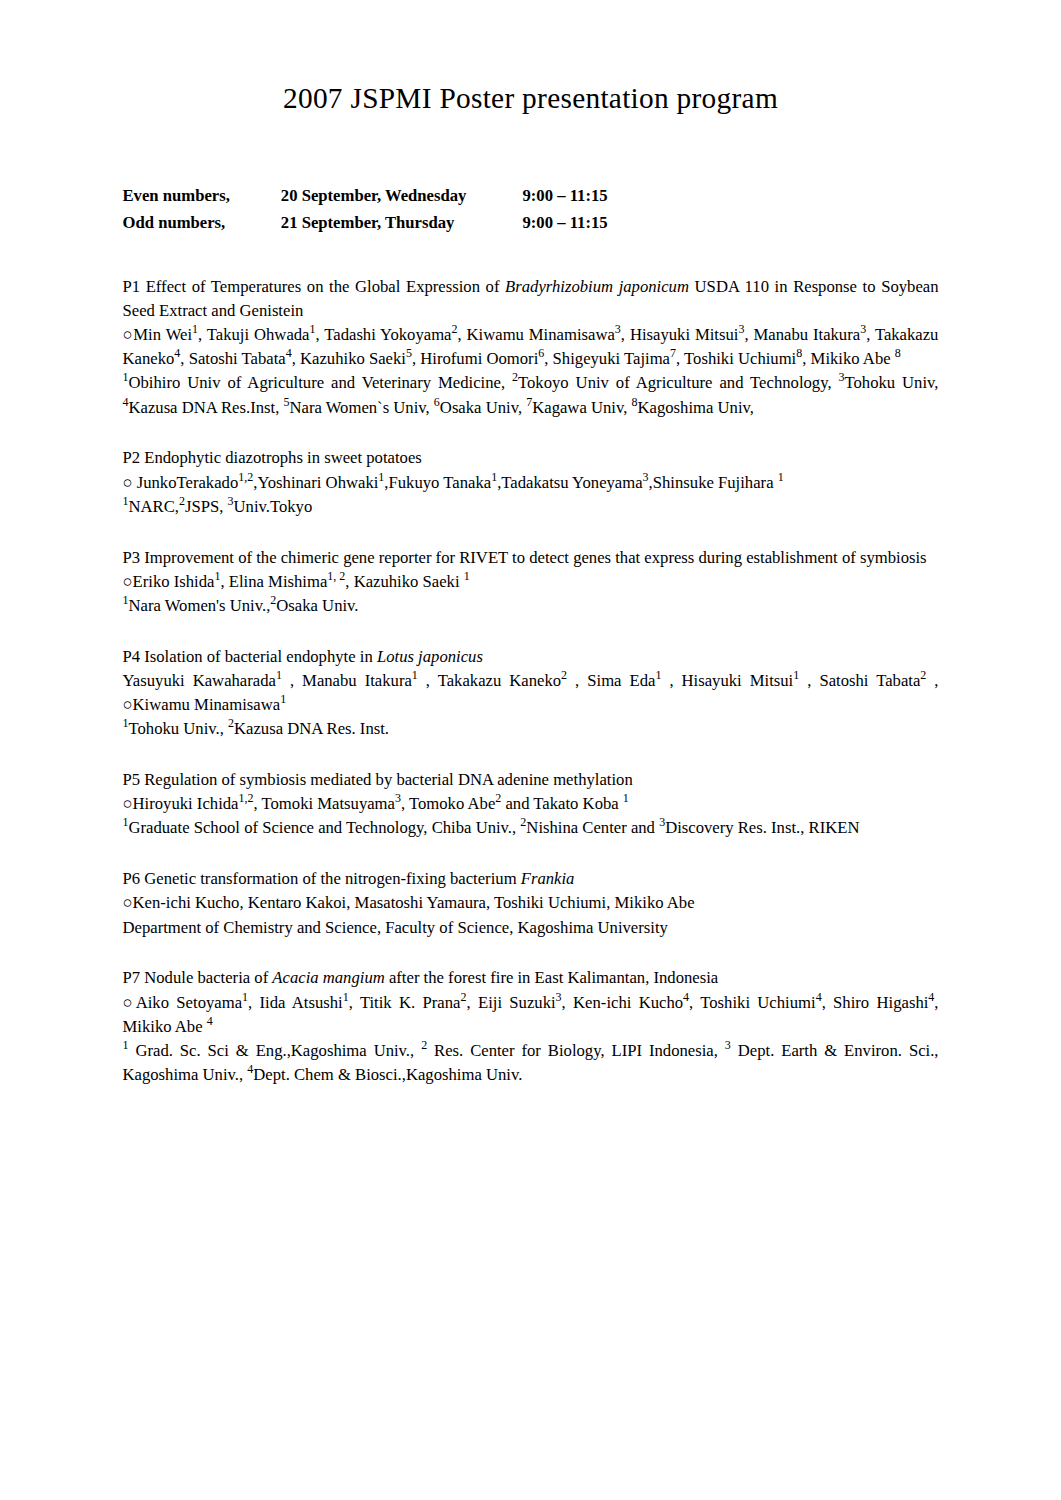2007 JSPMI Poster presentation program
Even numbers, 20 September, Wednesday9:00 – 11:15
Odd numbers, 21 September, Thursday9:00 – 11:15
P1 Effect of Temperatures on the Global Expression of Bradyrhizobium japonicum USDA 110 in Response to Soybean Seed Extract and Genistein
○Min Wei1, Takuji Ohwada1, Tadashi Yokoyama2, Kiwamu Minamisawa3, Hisayuki Mitsui3, Manabu Itakura3, Takakazu Kaneko4, Satoshi Tabata4, Kazuhiko Saeki5, Hirofumi Oomori6, Shigeyuki Tajima7, Toshiki Uchiumi8, Mikiko Abe 8
1Obihiro Univ of Agriculture and Veterinary Medicine, 2Tokoyo Univ of Agriculture and Technology, 3Tohoku Univ, 4Kazusa DNA Res.Inst, 5Nara Women`s Univ, 6Osaka Univ, 7Kagawa Univ, 8Kagoshima Univ,
P2 Endophytic diazotrophs in sweet potatoes
○ JunkoTerakado1,2,Yoshinari Ohwaki1,Fukuyo Tanaka1,Tadakatsu Yoneyama3,Shinsuke Fujihara 1
1NARC,2JSPS, 3Univ.Tokyo
P3 Improvement of the chimeric gene reporter for RIVET to detect genes that express during establishment of symbiosis
○Eriko Ishida1, Elina Mishima1, 2, Kazuhiko Saeki 1
1Nara Women's Univ.,2Osaka Univ.
P4 Isolation of bacterial endophyte in Lotus japonicus
Yasuyuki Kawaharada1 , Manabu Itakura1 , Takakazu Kaneko2 , Sima Eda1 , Hisayuki Mitsui1 , Satoshi Tabata2 , ○Kiwamu Minamisawa1
1Tohoku Univ., 2Kazusa DNA Res. Inst.
P5 Regulation of symbiosis mediated by bacterial DNA adenine methylation
○Hiroyuki Ichida1,2, Tomoki Matsuyama3, Tomoko Abe2 and Takato Koba 1
1Graduate School of Science and Technology, Chiba Univ., 2Nishina Center and 3Discovery Res. Inst., RIKEN
P6 Genetic transformation of the nitrogen-fixing bacterium Frankia
○Ken-ichi Kucho, Kentaro Kakoi, Masatoshi Yamaura, Toshiki Uchiumi, Mikiko Abe
Department of Chemistry and Science, Faculty of Science, Kagoshima University
P7 Nodule bacteria of Acacia mangium after the forest fire in East Kalimantan, Indonesia
○Aiko Setoyama1, Iida Atsushi1, Titik K. Prana2, Eiji Suzuki3, Ken-ichi Kucho4, Toshiki Uchiumi4, Shiro Higashi4, Mikiko Abe 4
1 Grad. Sc. Sci & Eng.,Kagoshima Univ., 2 Res. Center for Biology, LIPI Indonesia, 3 Dept. Earth & Environ. Sci., Kagoshima Univ., 4Dept. Chem & Biosci.,Kagoshima Univ.